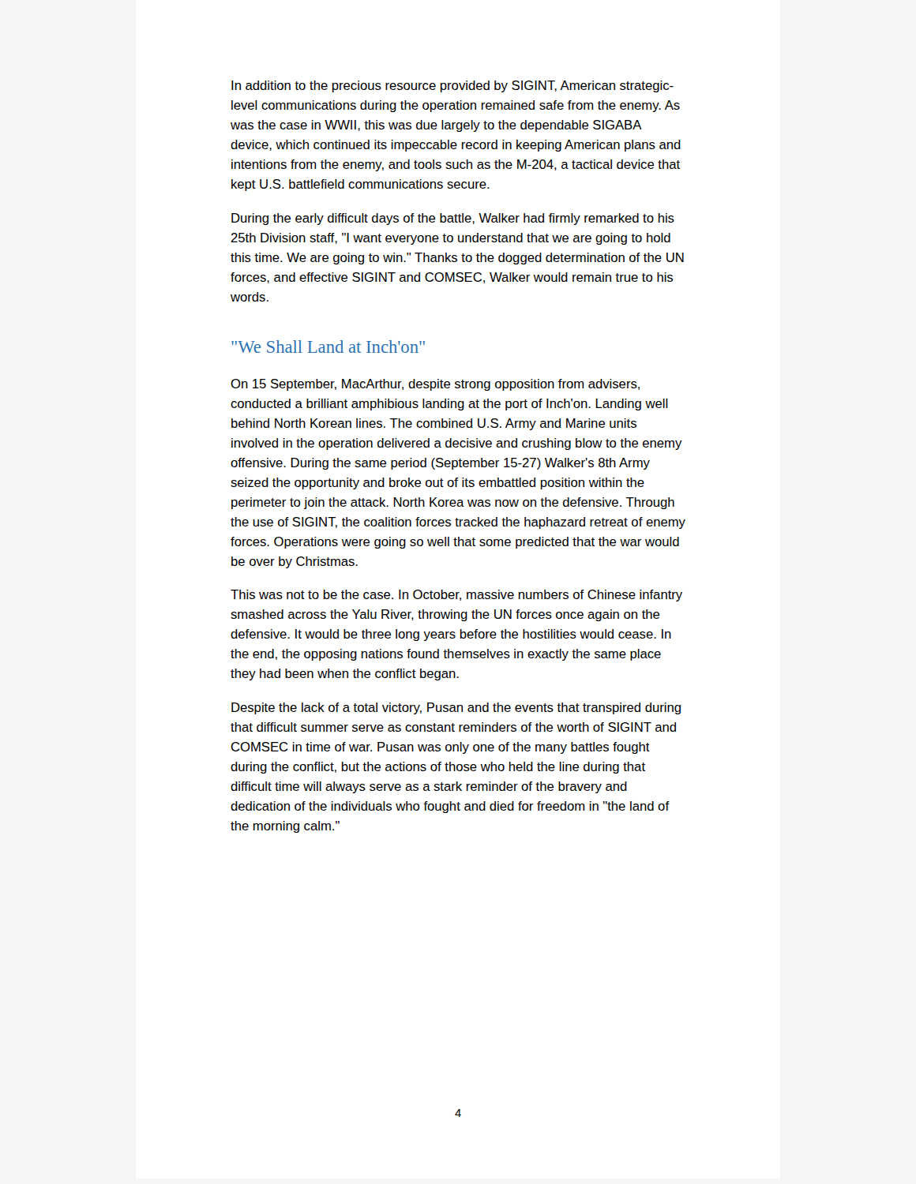In addition to the precious resource provided by SIGINT, American strategic-level communications during the operation remained safe from the enemy. As was the case in WWII, this was due largely to the dependable SIGABA device, which continued its impeccable record in keeping American plans and intentions from the enemy, and tools such as the M-204, a tactical device that kept U.S. battlefield communications secure.
During the early difficult days of the battle, Walker had firmly remarked to his 25th Division staff, "I want everyone to understand that we are going to hold this time. We are going to win." Thanks to the dogged determination of the UN forces, and effective SIGINT and COMSEC, Walker would remain true to his words.
"We Shall Land at Inch'on"
On 15 September, MacArthur, despite strong opposition from advisers, conducted a brilliant amphibious landing at the port of Inch'on. Landing well behind North Korean lines. The combined U.S. Army and Marine units involved in the operation delivered a decisive and crushing blow to the enemy offensive. During the same period (September 15-27) Walker's 8th Army seized the opportunity and broke out of its embattled position within the perimeter to join the attack. North Korea was now on the defensive. Through the use of SIGINT, the coalition forces tracked the haphazard retreat of enemy forces. Operations were going so well that some predicted that the war would be over by Christmas.
This was not to be the case. In October, massive numbers of Chinese infantry smashed across the Yalu River, throwing the UN forces once again on the defensive. It would be three long years before the hostilities would cease. In the end, the opposing nations found themselves in exactly the same place they had been when the conflict began.
Despite the lack of a total victory, Pusan and the events that transpired during that difficult summer serve as constant reminders of the worth of SIGINT and COMSEC in time of war. Pusan was only one of the many battles fought during the conflict, but the actions of those who held the line during that difficult time will always serve as a stark reminder of the bravery and dedication of the individuals who fought and died for freedom in "the land of the morning calm."
4